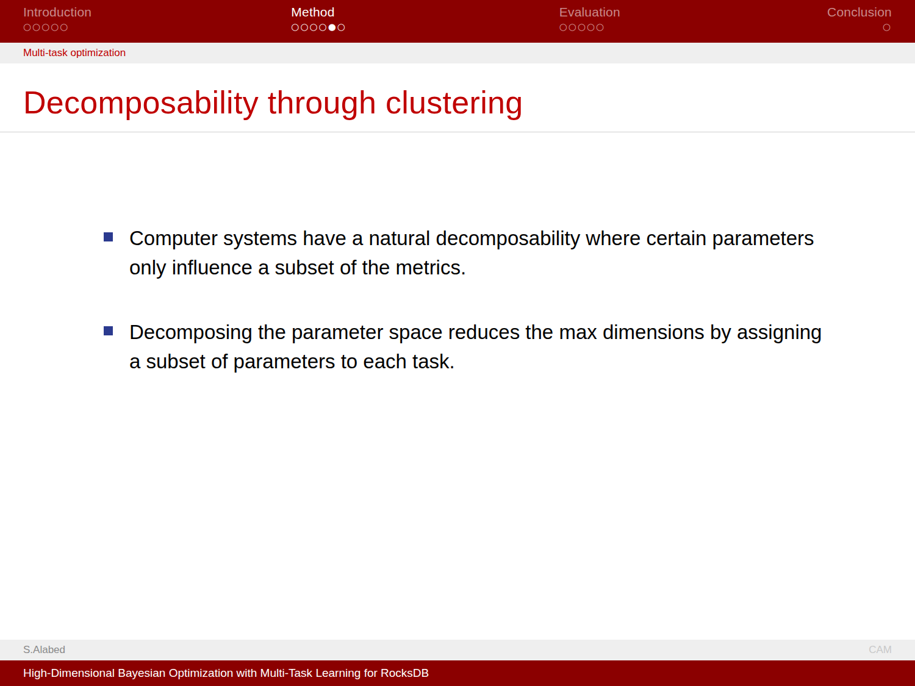Introduction
○○○○○
Method
○○○○●○
Evaluation
○○○○○
Conclusion
○
Multi-task optimization
Decomposability through clustering
Computer systems have a natural decomposability where certain parameters only influence a subset of the metrics.
Decomposing the parameter space reduces the max dimensions by assigning a subset of parameters to each task.
S.Alabed CAM
High-Dimensional Bayesian Optimization with Multi-Task Learning for RocksDB